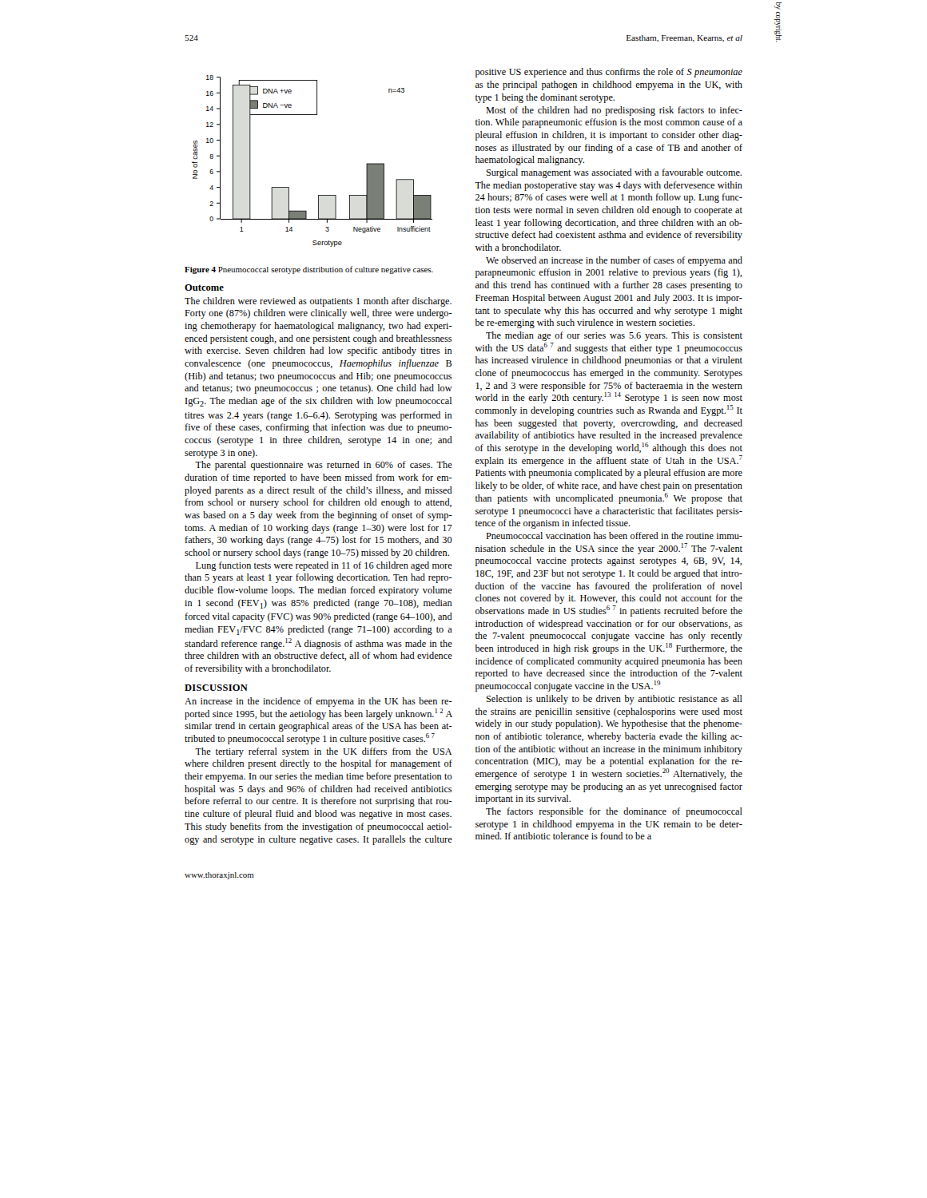524 Eastham, Freeman, Kearns, et al
Thorax: first published as 10.1136/thx.2003.016105 on 28 May 2004. Downloaded from http://thorax.bmj.com/ on June 27, 2022 by guest. Protected by copyright.
0 2 4 6 8 10 12 14 16 18 No of cases DNA +ve DNA −ve n=43 1 14 3 Negative Insufficient Serotype
Figure 4 Pneumococcal serotype distribution of culture negative cases.
Outcome
The children were reviewed as outpatients 1 month after discharge. Forty one (87%) children were clinically well, three were undergoing chemotherapy for haematological malignancy, two had experienced persistent cough, and one persistent cough and breathlessness with exercise. Seven children had low specific antibody titres in convalescence (one pneumococcus, Haemophilus influenzae B (Hib) and tetanus; two pneumococcus and Hib; one pneumococcus and tetanus; two pneumococcus ; one tetanus). One child had low IgG2. The median age of the six children with low pneumococcal titres was 2.4 years (range 1.6–6.4). Serotyping was performed in five of these cases, confirming that infection was due to pneumococcus (serotype 1 in three children, serotype 14 in one; and serotype 3 in one).
The parental questionnaire was returned in 60% of cases. The duration of time reported to have been missed from work for employed parents as a direct result of the child’s illness, and missed from school or nursery school for children old enough to attend, was based on a 5 day week from the beginning of onset of symptoms. A median of 10 working days (range 1–30) were lost for 17 fathers, 30 working days (range 4–75) lost for 15 mothers, and 30 school or nursery school days (range 10–75) missed by 20 children.
Lung function tests were repeated in 11 of 16 children aged more than 5 years at least 1 year following decortication. Ten had reproducible flow-volume loops. The median forced expiratory volume in 1 second (FEV1) was 85% predicted (range 70–108), median forced vital capacity (FVC) was 90% predicted (range 64–100), and median FEV1/FVC 84% predicted (range 71–100) according to a standard reference range.12 A diagnosis of asthma was made in the three children with an obstructive defect, all of whom had evidence of reversibility with a bronchodilator.
Discussion
An increase in the incidence of empyema in the UK has been reported since 1995, but the aetiology has been largely unknown.1 2 A similar trend in certain geographical areas of the USA has been attributed to pneumococcal serotype 1 in culture positive cases.6 7
The tertiary referral system in the UK differs from the USA where children present directly to the hospital for management of their empyema. In our series the median time before presentation to hospital was 5 days and 96% of children had received antibiotics before referral to our centre. It is therefore not surprising that routine culture of pleural fluid and blood was negative in most cases. This study benefits from the investigation of pneumococcal aetiology and serotype in culture negative cases. It parallels the culture positive US experience and thus confirms the role of S pneumoniae as the principal pathogen in childhood empyema in the UK, with type 1 being the dominant serotype.
Most of the children had no predisposing risk factors to infection. While parapneumonic effusion is the most common cause of a pleural effusion in children, it is important to consider other diagnoses as illustrated by our finding of a case of TB and another of haematological malignancy.
Surgical management was associated with a favourable outcome. The median postoperative stay was 4 days with defervesence within 24 hours; 87% of cases were well at 1 month follow up. Lung function tests were normal in seven children old enough to cooperate at least 1 year following decortication, and three children with an obstructive defect had coexistent asthma and evidence of reversibility with a bronchodilator.
We observed an increase in the number of cases of empyema and parapneumonic effusion in 2001 relative to previous years (fig 1), and this trend has continued with a further 28 cases presenting to Freeman Hospital between August 2001 and July 2003. It is important to speculate why this has occurred and why serotype 1 might be re-emerging with such virulence in western societies.
The median age of our series was 5.6 years. This is consistent with the US data6 7 and suggests that either type 1 pneumococcus has increased virulence in childhood pneumonias or that a virulent clone of pneumococcus has emerged in the community. Serotypes 1, 2 and 3 were responsible for 75% of bacteraemia in the western world in the early 20th century.13 14 Serotype 1 is seen now most commonly in developing countries such as Rwanda and Eygpt.15 It has been suggested that poverty, overcrowding, and decreased availability of antibiotics have resulted in the increased prevalence of this serotype in the developing world,16 although this does not explain its emergence in the affluent state of Utah in the USA.7 Patients with pneumonia complicated by a pleural effusion are more likely to be older, of white race, and have chest pain on presentation than patients with uncomplicated pneumonia.6 We propose that serotype 1 pneumococci have a characteristic that facilitates persistence of the organism in infected tissue.
Pneumococcal vaccination has been offered in the routine immunisation schedule in the USA since the year 2000.17 The 7-valent pneumococcal vaccine protects against serotypes 4, 6B, 9V, 14, 18C, 19F, and 23F but not serotype 1. It could be argued that introduction of the vaccine has favoured the proliferation of novel clones not covered by it. However, this could not account for the observations made in US studies6 7 in patients recruited before the introduction of widespread vaccination or for our observations, as the 7-valent pneumococcal conjugate vaccine has only recently been introduced in high risk groups in the UK.18 Furthermore, the incidence of complicated community acquired pneumonia has been reported to have decreased since the introduction of the 7-valent pneumococcal conjugate vaccine in the USA.19
Selection is unlikely to be driven by antibiotic resistance as all the strains are penicillin sensitive (cephalosporins were used most widely in our study population). We hypothesise that the phenomenon of antibiotic tolerance, whereby bacteria evade the killing action of the antibiotic without an increase in the minimum inhibitory concentration (MIC), may be a potential explanation for the re-emergence of serotype 1 in western societies.20 Alternatively, the emerging serotype may be producing an as yet unrecognised factor important in its survival.
The factors responsible for the dominance of pneumococcal serotype 1 in childhood empyema in the UK remain to be determined. If antibiotic tolerance is found to be a
www.thoraxjnl.com